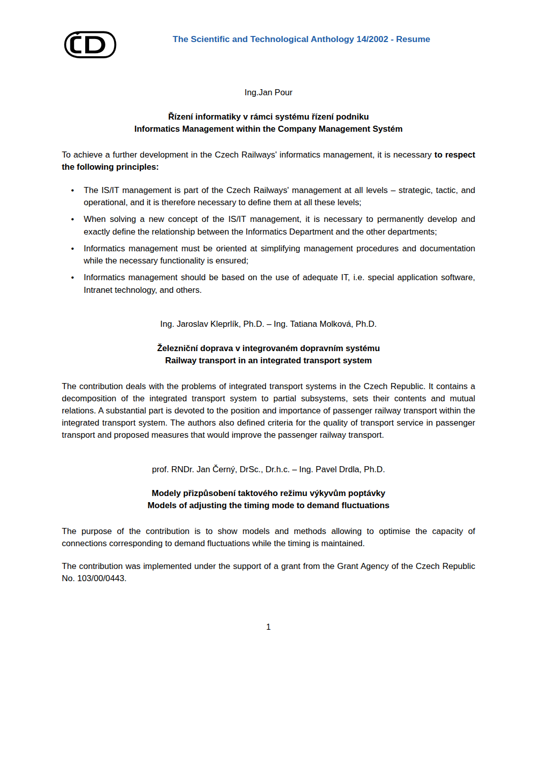The Scientific and Technological Anthology 14/2002 - Resume
Ing.Jan Pour
Řízení informatiky v rámci systému řízení podniku Informatics Management within the Company Management Systém
To achieve a further development in the Czech Railways' informatics management, it is necessary to respect the following principles:
The IS/IT management is part of the Czech Railways' management at all levels – strategic, tactic, and operational, and it is therefore necessary to define them at all these levels;
When solving a new concept of the IS/IT management, it is necessary to permanently develop and exactly define the relationship between the Informatics Department and the other departments;
Informatics management must be oriented at simplifying management procedures and documentation while the necessary functionality is ensured;
Informatics management should be based on the use of adequate IT, i.e. special application software, Intranet technology, and others.
Ing. Jaroslav Kleprlík, Ph.D. – Ing. Tatiana Molková, Ph.D.
Železniční doprava v integrovaném dopravním systému Railway transport in an integrated transport system
The contribution deals with the problems of integrated transport systems in the Czech Republic. It contains a decomposition of the integrated transport system to partial subsystems, sets their contents and mutual relations. A substantial part is devoted to the position and importance of passenger railway transport within the integrated transport system. The authors also defined criteria for the quality of transport service in passenger transport and proposed measures that would improve the passenger railway transport.
prof. RNDr. Jan Černý, DrSc., Dr.h.c. – Ing. Pavel Drdla, Ph.D.
Modely přizpůsobení taktového režimu výkyvům poptávky Models of adjusting the timing mode to demand fluctuations
The purpose of the contribution is to show models and methods allowing to optimise the capacity of connections corresponding to demand fluctuations while the timing is maintained.
The contribution was implemented under the support of a grant from the Grant Agency of the Czech Republic No. 103/00/0443.
1